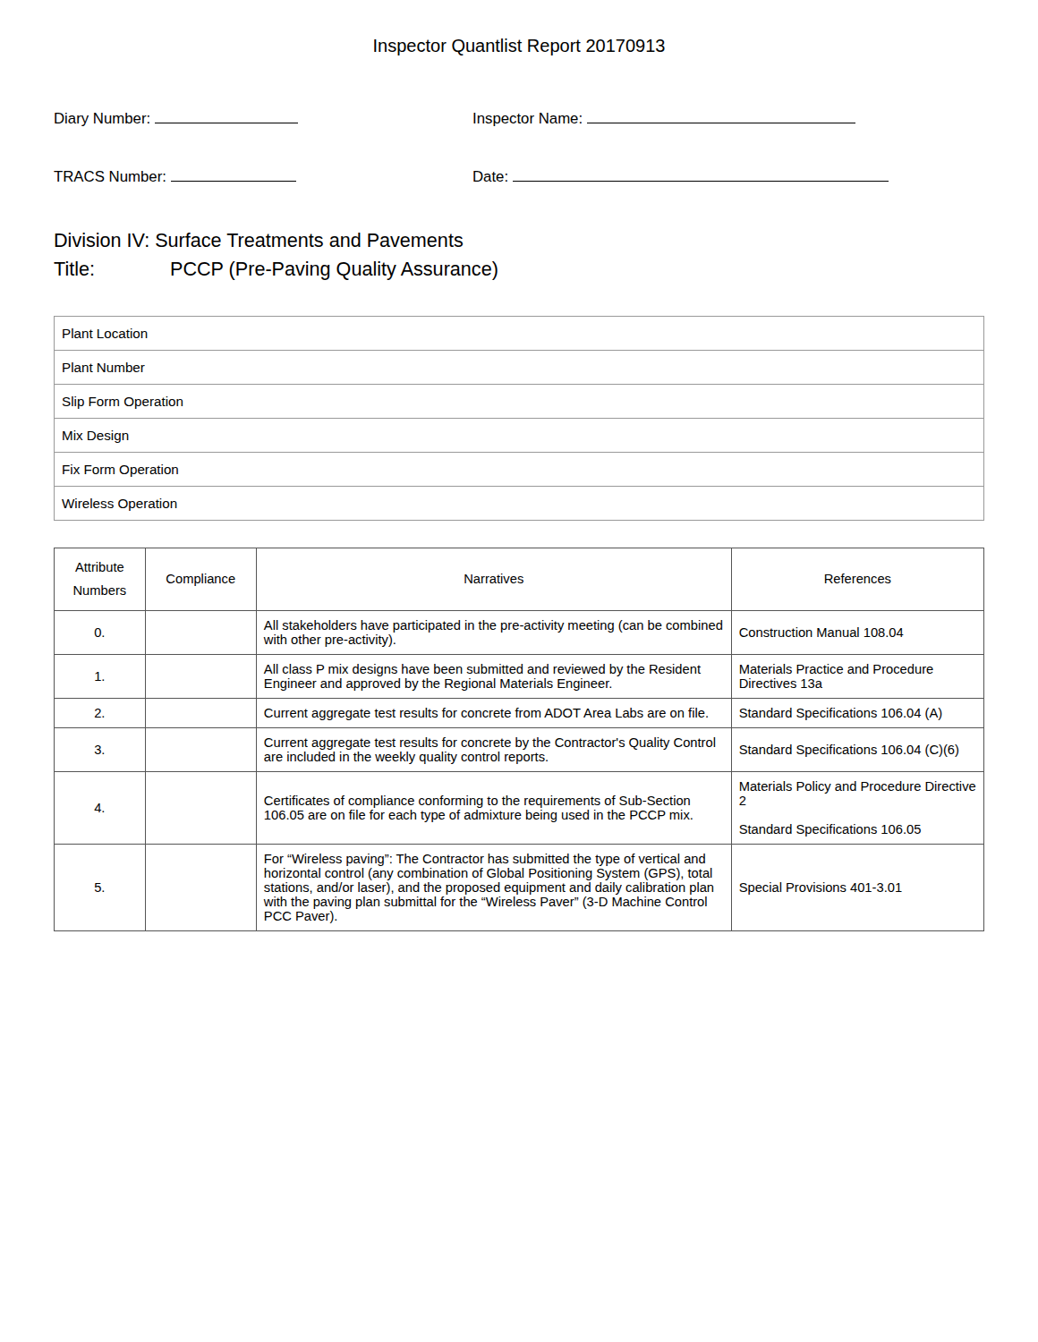Inspector Quantlist Report 20170913
Diary Number:
Inspector Name:
TRACS Number:
Date:
Division IV: Surface Treatments and Pavements
Title: PCCP (Pre-Paving Quality Assurance)
| Plant Location |
| Plant Number |
| Slip Form Operation |
| Mix Design |
| Fix Form Operation |
| Wireless Operation |
| Attribute Numbers | Compliance | Narratives | References |
| --- | --- | --- | --- |
| 0. | | All stakeholders have participated in the pre-activity meeting (can be combined with other pre-activity). | Construction Manual 108.04 |
| 1. | | All class P mix designs have been submitted and reviewed by the Resident Engineer and approved by the Regional Materials Engineer. | Materials Practice and Procedure Directives 13a |
| 2. | | Current aggregate test results for concrete from ADOT Area Labs are on file. | Standard Specifications 106.04 (A) |
| 3. | | Current aggregate test results for concrete by the Contractor's Quality Control are included in the weekly quality control reports. | Standard Specifications 106.04 (C)(6) |
| 4. | | Certificates of compliance conforming to the requirements of Sub-Section 106.05 are on file for each type of admixture being used in the PCCP mix. | Materials Policy and Procedure Directive 2 Standard Specifications 106.05 |
| 5. | | For “Wireless paving”: The Contractor has submitted the type of vertical and horizontal control (any combination of Global Positioning System (GPS), total stations, and/or laser), and the proposed equipment and daily calibration plan with the paving plan submittal for the “Wireless Paver” (3-D Machine Control PCC Paver). | Special Provisions 401-3.01 |